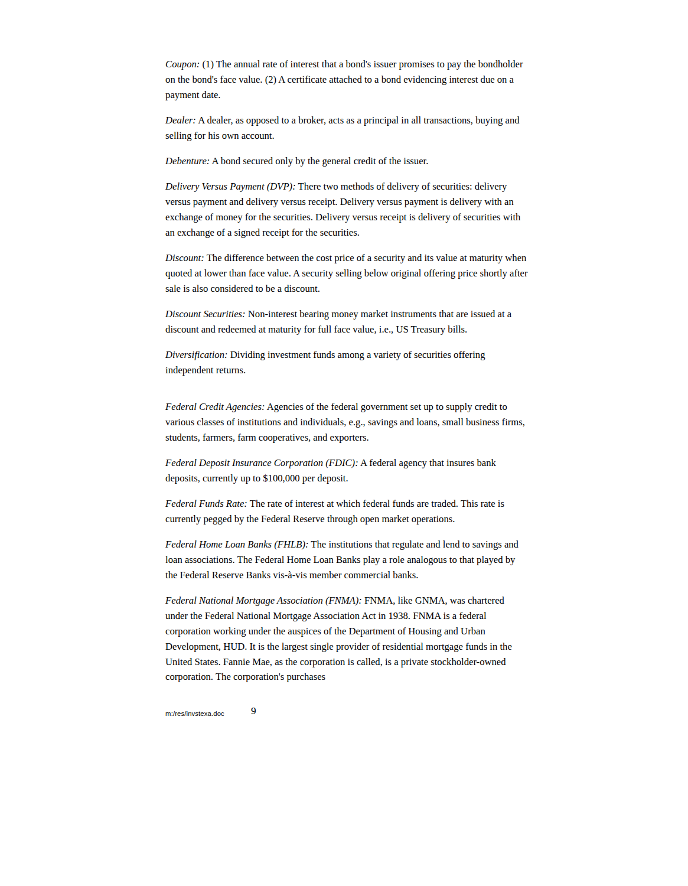Coupon: (1) The annual rate of interest that a bond's issuer promises to pay the bondholder on the bond's face value. (2) A certificate attached to a bond evidencing interest due on a payment date.
Dealer: A dealer, as opposed to a broker, acts as a principal in all transactions, buying and selling for his own account.
Debenture: A bond secured only by the general credit of the issuer.
Delivery Versus Payment (DVP): There two methods of delivery of securities: delivery versus payment and delivery versus receipt. Delivery versus payment is delivery with an exchange of money for the securities. Delivery versus receipt is delivery of securities with an exchange of a signed receipt for the securities.
Discount: The difference between the cost price of a security and its value at maturity when quoted at lower than face value. A security selling below original offering price shortly after sale is also considered to be a discount.
Discount Securities: Non-interest bearing money market instruments that are issued at a discount and redeemed at maturity for full face value, i.e., US Treasury bills.
Diversification: Dividing investment funds among a variety of securities offering independent returns.
Federal Credit Agencies: Agencies of the federal government set up to supply credit to various classes of institutions and individuals, e.g., savings and loans, small business firms, students, farmers, farm cooperatives, and exporters.
Federal Deposit Insurance Corporation (FDIC): A federal agency that insures bank deposits, currently up to $100,000 per deposit.
Federal Funds Rate: The rate of interest at which federal funds are traded. This rate is currently pegged by the Federal Reserve through open market operations.
Federal Home Loan Banks (FHLB): The institutions that regulate and lend to savings and loan associations. The Federal Home Loan Banks play a role analogous to that played by the Federal Reserve Banks vis-à-vis member commercial banks.
Federal National Mortgage Association (FNMA): FNMA, like GNMA, was chartered under the Federal National Mortgage Association Act in 1938. FNMA is a federal corporation working under the auspices of the Department of Housing and Urban Development, HUD. It is the largest single provider of residential mortgage funds in the United States. Fannie Mae, as the corporation is called, is a private stockholder-owned corporation. The corporation's purchases
m:/res/invstexa.doc 9